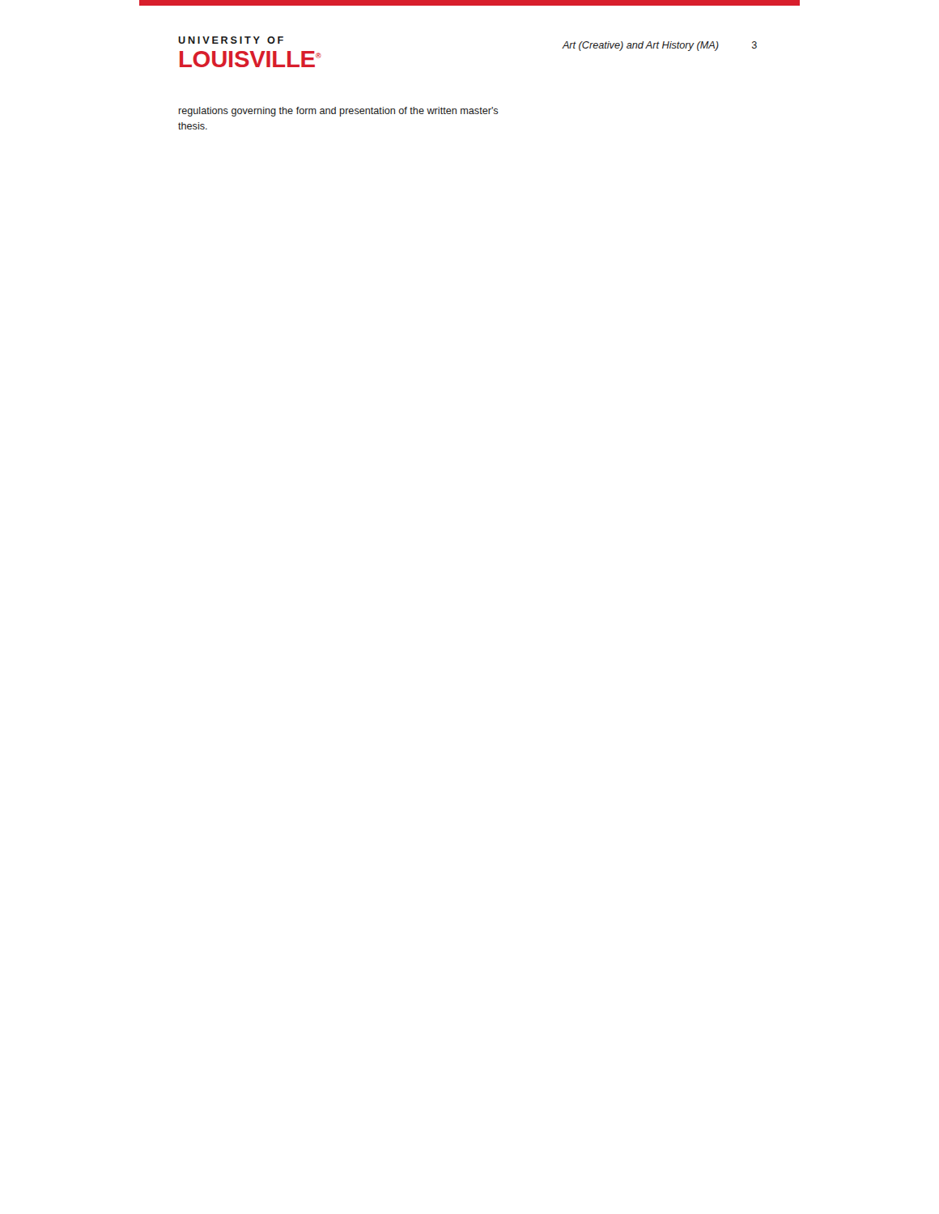UNIVERSITY OF LOUISVILLE®
Art (Creative) and Art History (MA) 3
regulations governing the form and presentation of the written master's thesis.